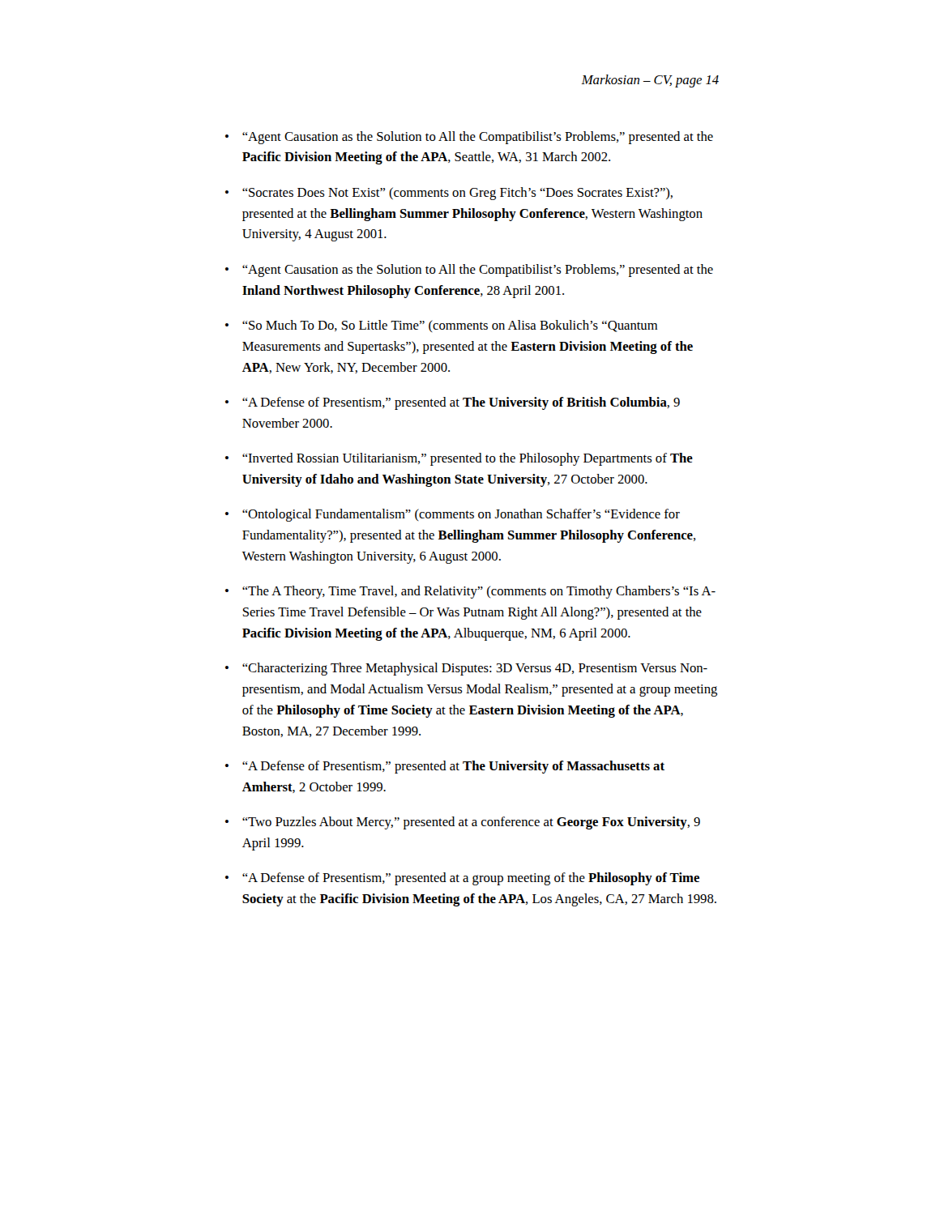Markosian – CV, page 14
“Agent Causation as the Solution to All the Compatibilist’s Problems,” presented at the Pacific Division Meeting of the APA, Seattle, WA, 31 March 2002.
“Socrates Does Not Exist” (comments on Greg Fitch’s “Does Socrates Exist?”), presented at the Bellingham Summer Philosophy Conference, Western Washington University, 4 August 2001.
“Agent Causation as the Solution to All the Compatibilist’s Problems,” presented at the Inland Northwest Philosophy Conference, 28 April 2001.
“So Much To Do, So Little Time” (comments on Alisa Bokulich’s “Quantum Measurements and Supertasks”), presented at the Eastern Division Meeting of the APA, New York, NY, December 2000.
“A Defense of Presentism,” presented at The University of British Columbia, 9 November 2000.
“Inverted Rossian Utilitarianism,” presented to the Philosophy Departments of The University of Idaho and Washington State University, 27 October 2000.
“Ontological Fundamentalism” (comments on Jonathan Schaffer’s “Evidence for Fundamentality?”), presented at the Bellingham Summer Philosophy Conference, Western Washington University, 6 August 2000.
“The A Theory, Time Travel, and Relativity” (comments on Timothy Chambers’s “Is A-Series Time Travel Defensible – Or Was Putnam Right All Along?”), presented at the Pacific Division Meeting of the APA, Albuquerque, NM, 6 April 2000.
“Characterizing Three Metaphysical Disputes: 3D Versus 4D, Presentism Versus Non-presentism, and Modal Actualism Versus Modal Realism,” presented at a group meeting of the Philosophy of Time Society at the Eastern Division Meeting of the APA, Boston, MA, 27 December 1999.
“A Defense of Presentism,” presented at The University of Massachusetts at Amherst, 2 October 1999.
“Two Puzzles About Mercy,” presented at a conference at George Fox University, 9 April 1999.
“A Defense of Presentism,” presented at a group meeting of the Philosophy of Time Society at the Pacific Division Meeting of the APA, Los Angeles, CA, 27 March 1998.